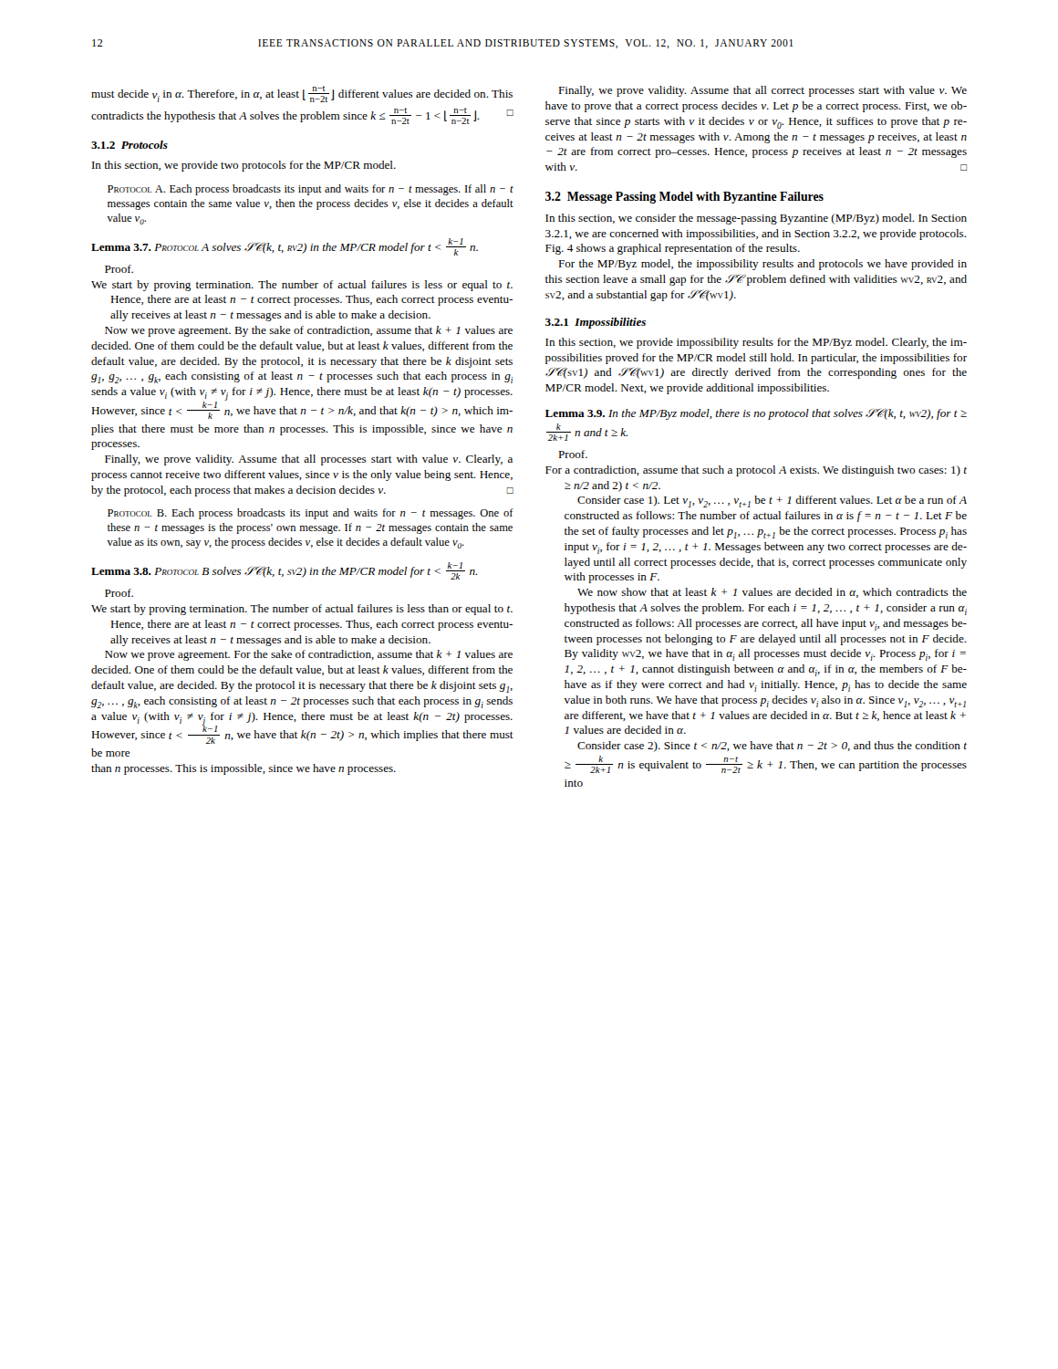12 IEEE Transactions on Parallel and Distributed Systems, Vol. 12, No. 1, January 2001
must decide vi in α. Therefore, in α, at least n−t n−2t different values are decided on. This contradicts the hypothesis that A solves the problem since k ≤ n−t n−2t − 1 < n−t n−2t .
3.1.2 Protocols
In this section, we provide two protocols for the MP/CR model.
Protocol A. Each process broadcasts its input and waits for n − t messages. If all n − t messages contain the same value v, then the process decides v, else it decides a default value v0.
Lemma 3.7. Protocol A solves 𝒮𝒞(k, t, rv2) in the MP/CR model for t < k−1 k n.
Proof. We start by proving termination. The number of actual failures is less or equal to t. Hence, there are at least n − t correct processes. Thus, each correct process eventually receives at least n − t messages and is able to make a decision.
Now we prove agreement. By the sake of contradiction, assume that k + 1 values are decided. One of them could be the default value, but at least k values, different from the default value, are decided. By the protocol, it is necessary that there be k disjoint sets g1, g2, … , gk, each consisting of at least n − t processes such that each process in gi sends a value vi (with vi ≠ vj for i ≠ j). Hence, there must be at least k(n − t) processes. However, since t < k−1 k n, we have that n − t > n/k, and that k(n − t) > n, which implies that there must be more than n processes. This is impossible, since we have n processes.
Finally, we prove validity. Assume that all processes start with value v. Clearly, a process cannot receive two different values, since v is the only value being sent. Hence, by the protocol, each process that makes a decision decides v.
Protocol B. Each process broadcasts its input and waits for n − t messages. One of these n − t messages is the process' own message. If n − 2t messages contain the same value as its own, say v, the process decides v, else it decides a default value v0.
Lemma 3.8. Protocol B solves 𝒮𝒞(k, t, sv2) in the MP/CR model for t < k−12k n.
Proof. We start by proving termination. The number of actual failures is less than or equal to t. Hence, there are at least n − t correct processes. Thus, each correct process eventually receives at least n − t messages and is able to make a decision.
Now we prove agreement. For the sake of contradiction, assume that k + 1 values are decided. One of them could be the default value, but at least k values, different from the default value, are decided. By the protocol it is necessary that there be k disjoint sets g1, g2, … , gk, each consisting of at least n − 2t processes such that each process in gi sends a value vi (with vi ≠ vj for i ≠ j). Hence, there must be at least k(n − 2t) processes. However, since t < k−12k n, we have that k(n − 2t) > n, which implies that there must be more
than n processes. This is impossible, since we have n processes.
Finally, we prove validity. Assume that all correct processes start with value v. We have to prove that a correct process decides v. Let p be a correct process. First, we observe that since p starts with v it decides v or v0. Hence, it suffices to prove that p receives at least n − 2t messages with v. Among the n − t messages p receives, at least n − 2t are from correct pro–cesses. Hence, process p receives at least n − 2t messages with v.
3.2 Message Passing Model with Byzantine Failures
In this section, we consider the message-passing Byzantine (MP/Byz) model. In Section 3.2.1, we are concerned with impossibilities, and in Section 3.2.2, we provide protocols. Fig. 4 shows a graphical representation of the results.
For the MP/Byz model, the impossibility results and protocols we have provided in this section leave a small gap for the 𝒮𝒞 problem defined with validities wv2, rv2, and sv2, and a substantial gap for 𝒮𝒞(wv1).
3.2.1 Impossibilities
In this section, we provide impossibility results for the MP/Byz model. Clearly, the impossibilities proved for the MP/CR model still hold. In particular, the impossibilities for 𝒮𝒞(sv1) and 𝒮𝒞(wv1) are directly derived from the corresponding ones for the MP/CR model. Next, we provide additional impossibilities.
Lemma 3.9. In the MP/Byz model, there is no protocol that solves 𝒮𝒞(k, t, wv2), for t ≥ k 2k+1 n and t ≥ k.
Proof. For a contradiction, assume that such a protocol A exists. We distinguish two cases: 1) t ≥ n/2 and 2) t < n/2.
Consider case 1). Let v1, v2, … , vt+1 be t + 1 different values. Let α be a run of A constructed as follows: The number of actual failures in α is f = n − t − 1. Let F be the set of faulty processes and let p1, … pt+1 be the correct processes. Process pi has input vi, for i = 1, 2, … , t + 1. Messages between any two correct processes are delayed until all correct processes decide, that is, correct processes communicate only with processes in F.
We now show that at least k + 1 values are decided in α, which contradicts the hypothesis that A solves the problem. For each i = 1, 2, … , t + 1, consider a run αi constructed as follows: All processes are correct, all have input vi, and messages between processes not belonging to F are delayed until all processes not in F decide. By validity wv2, we have that in αi all processes must decide vi. Process pi, for i = 1, 2, … , t + 1, cannot distinguish between α and αi, if in α, the members of F behave as if they were correct and had vi initially. Hence, pi has to decide the same value in both runs. We have that process pi decides vi also in α. Since v1, v2, … , vt+1 are different, we have that t + 1 values are decided in α. But t ≥ k, hence at least k + 1 values are decided in α.
Consider case 2). Since t < n/2, we have that n − 2t > 0, and thus the condition t ≥ k 2k+1 n is equivalent to n−t n−2t ≥ k + 1. Then, we can partition the processes into